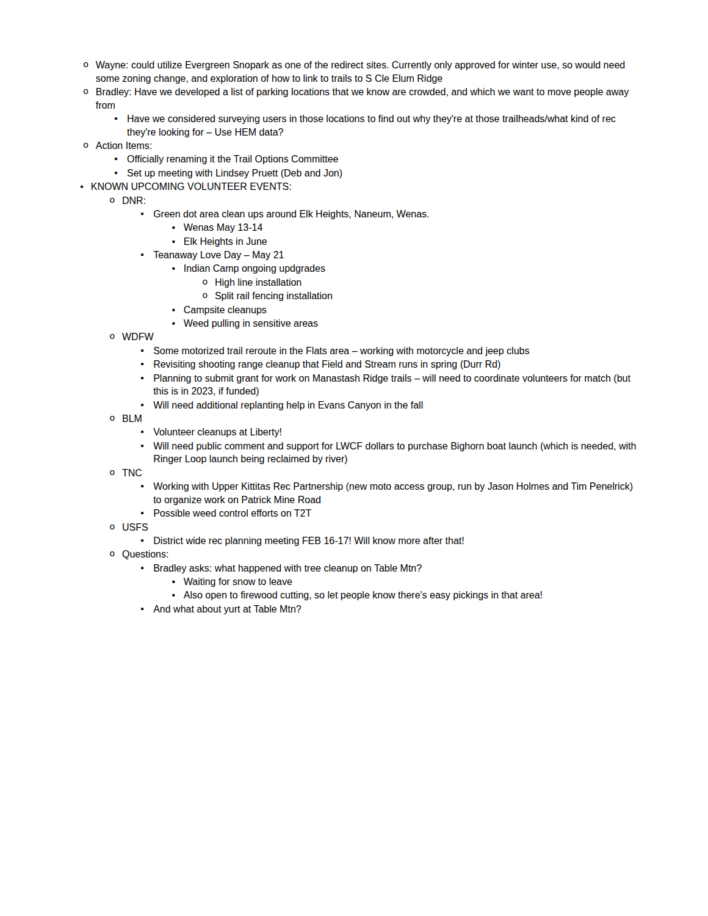Wayne: could utilize Evergreen Snopark as one of the redirect sites. Currently only approved for winter use, so would need some zoning change, and exploration of how to link to trails to S Cle Elum Ridge
Bradley: Have we developed a list of parking locations that we know are crowded, and which we want to move people away from
Have we considered surveying users in those locations to find out why they're at those trailheads/what kind of rec they're looking for – Use HEM data?
Action Items:
Officially renaming it the Trail Options Committee
Set up meeting with Lindsey Pruett (Deb and Jon)
KNOWN UPCOMING VOLUNTEER EVENTS:
DNR:
Green dot area clean ups around Elk Heights, Naneum, Wenas.
Wenas May 13-14
Elk Heights in June
Teanaway Love Day – May 21
Indian Camp ongoing updgrades
High line installation
Split rail fencing installation
Campsite cleanups
Weed pulling in sensitive areas
WDFW
Some motorized trail reroute in the Flats area – working with motorcycle and jeep clubs
Revisiting shooting range cleanup that Field and Stream runs in spring (Durr Rd)
Planning to submit grant for work on Manastash Ridge trails – will need to coordinate volunteers for match (but this is in 2023, if funded)
Will need additional replanting help in Evans Canyon in the fall
BLM
Volunteer cleanups at Liberty!
Will need public comment and support for LWCF dollars to purchase Bighorn boat launch (which is needed, with Ringer Loop launch being reclaimed by river)
TNC
Working with Upper Kittitas Rec Partnership (new moto access group, run by Jason Holmes and Tim Penelrick) to organize work on Patrick Mine Road
Possible weed control efforts on T2T
USFS
District wide rec planning meeting FEB 16-17! Will know more after that!
Questions:
Bradley asks: what happened with tree cleanup on Table Mtn?
Waiting for snow to leave
Also open to firewood cutting, so let people know there's easy pickings in that area!
And what about yurt at Table Mtn?